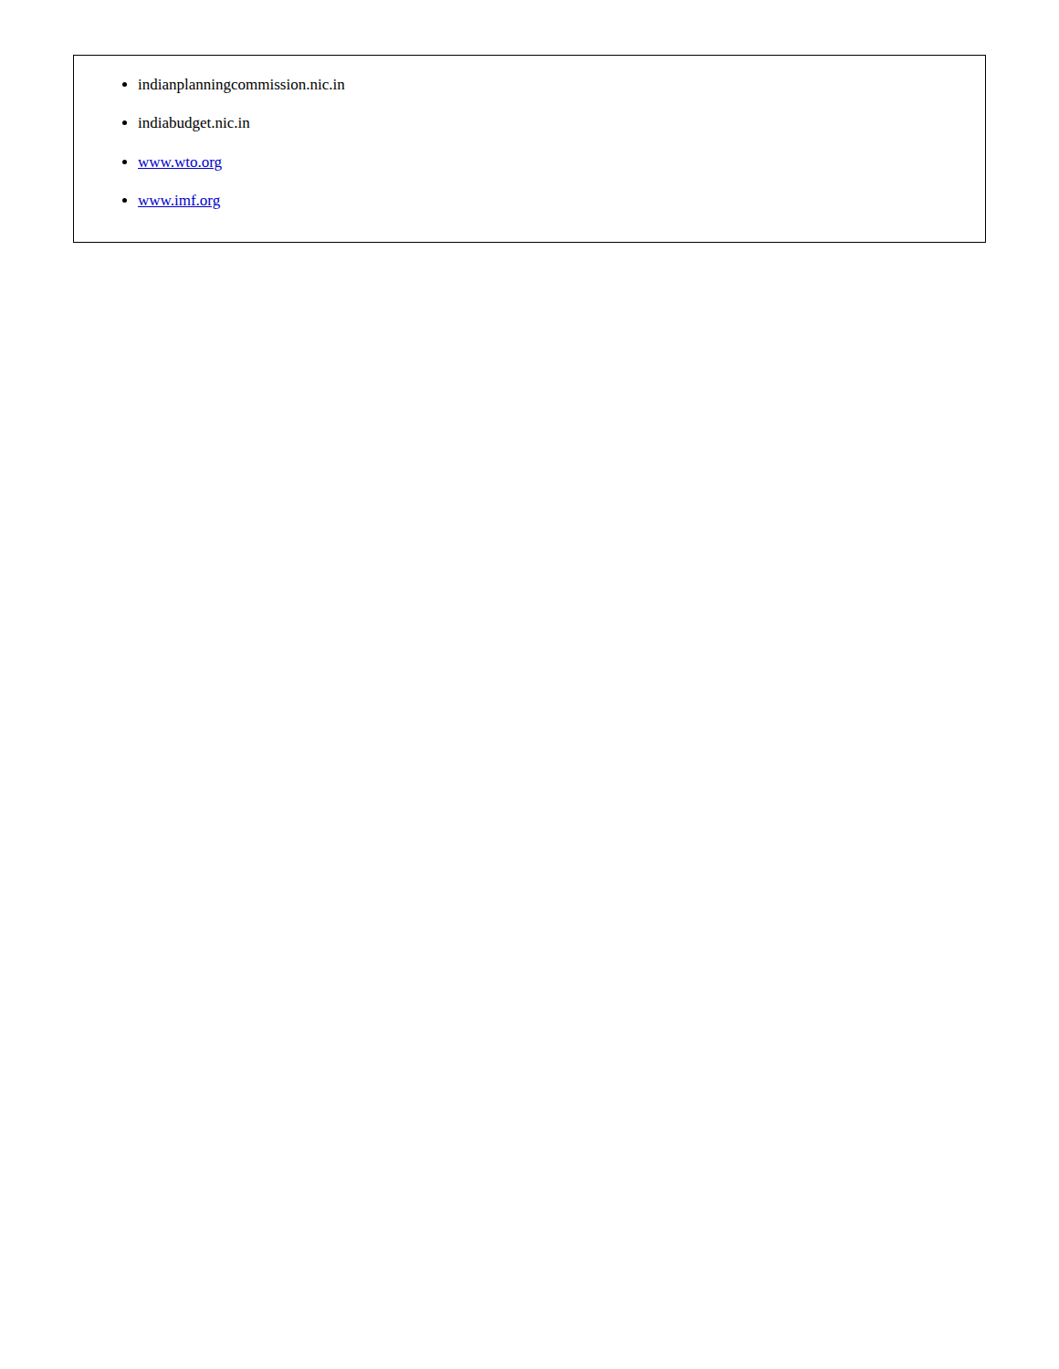indianplanningcommission.nic.in
indiabudget.nic.in
www.wto.org
www.imf.org